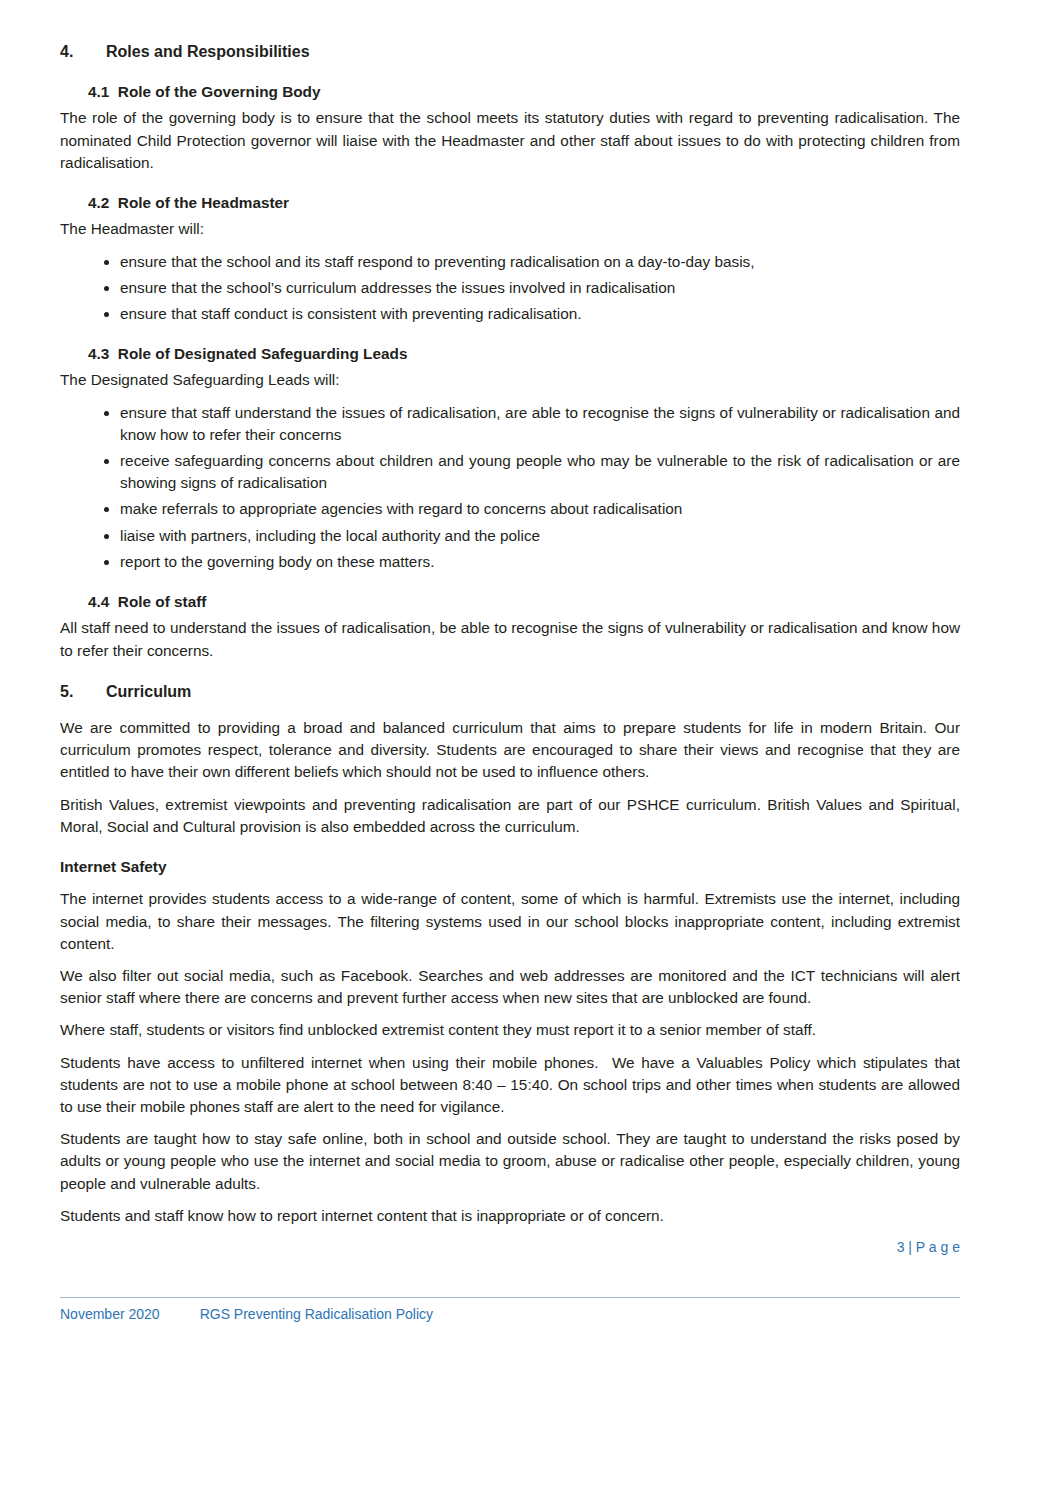4. Roles and Responsibilities
4.1 Role of the Governing Body
The role of the governing body is to ensure that the school meets its statutory duties with regard to preventing radicalisation. The nominated Child Protection governor will liaise with the Headmaster and other staff about issues to do with protecting children from radicalisation.
4.2 Role of the Headmaster
The Headmaster will:
ensure that the school and its staff respond to preventing radicalisation on a day-to-day basis,
ensure that the school’s curriculum addresses the issues involved in radicalisation
ensure that staff conduct is consistent with preventing radicalisation.
4.3 Role of Designated Safeguarding Leads
The Designated Safeguarding Leads will:
ensure that staff understand the issues of radicalisation, are able to recognise the signs of vulnerability or radicalisation and know how to refer their concerns
receive safeguarding concerns about children and young people who may be vulnerable to the risk of radicalisation or are showing signs of radicalisation
make referrals to appropriate agencies with regard to concerns about radicalisation
liaise with partners, including the local authority and the police
report to the governing body on these matters.
4.4 Role of staff
All staff need to understand the issues of radicalisation, be able to recognise the signs of vulnerability or radicalisation and know how to refer their concerns.
5. Curriculum
We are committed to providing a broad and balanced curriculum that aims to prepare students for life in modern Britain. Our curriculum promotes respect, tolerance and diversity. Students are encouraged to share their views and recognise that they are entitled to have their own different beliefs which should not be used to influence others.
British Values, extremist viewpoints and preventing radicalisation are part of our PSHCE curriculum. British Values and Spiritual, Moral, Social and Cultural provision is also embedded across the curriculum.
Internet Safety
The internet provides students access to a wide-range of content, some of which is harmful. Extremists use the internet, including social media, to share their messages. The filtering systems used in our school blocks inappropriate content, including extremist content.
We also filter out social media, such as Facebook. Searches and web addresses are monitored and the ICT technicians will alert senior staff where there are concerns and prevent further access when new sites that are unblocked are found.
Where staff, students or visitors find unblocked extremist content they must report it to a senior member of staff.
Students have access to unfiltered internet when using their mobile phones. We have a Valuables Policy which stipulates that students are not to use a mobile phone at school between 8:40 – 15:40. On school trips and other times when students are allowed to use their mobile phones staff are alert to the need for vigilance.
Students are taught how to stay safe online, both in school and outside school. They are taught to understand the risks posed by adults or young people who use the internet and social media to groom, abuse or radicalise other people, especially children, young people and vulnerable adults.
Students and staff know how to report internet content that is inappropriate or of concern.
3 | P a g e
November 2020 RGS Preventing Radicalisation Policy